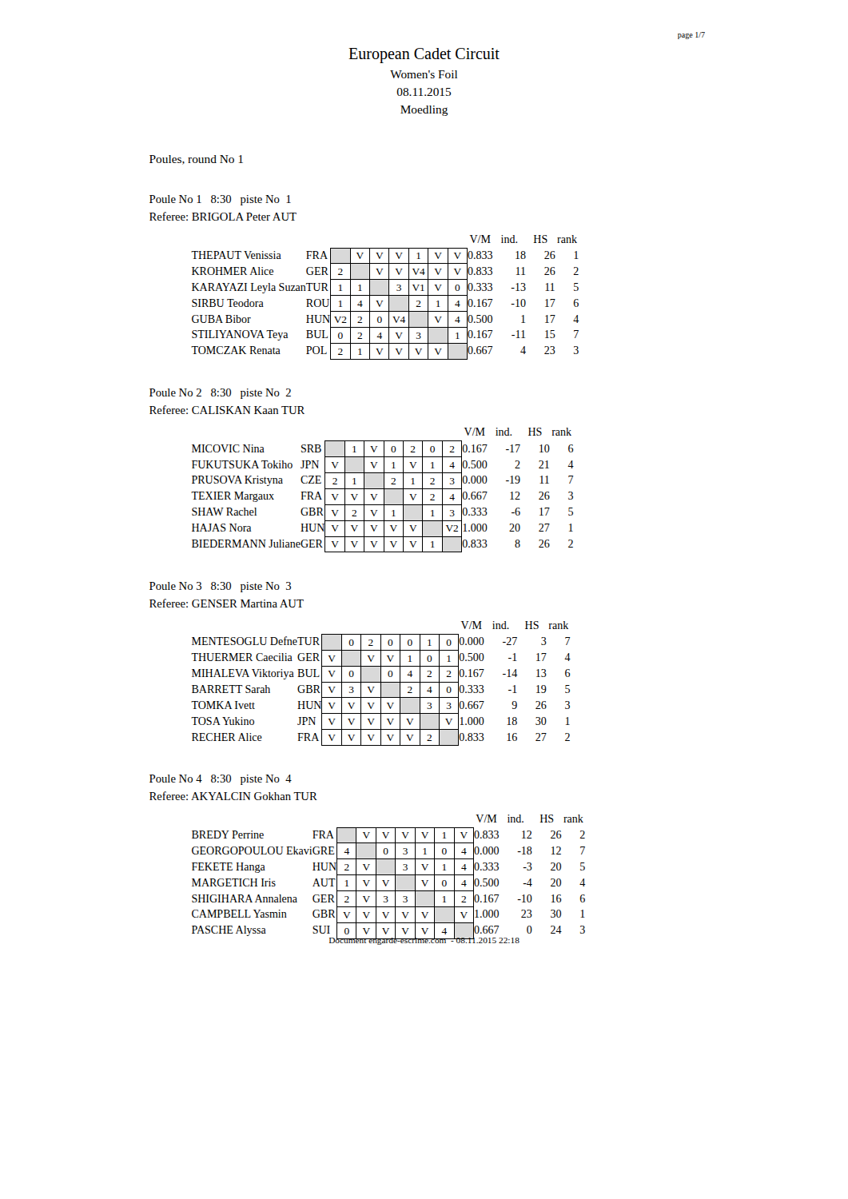page 1/7
European Cadet Circuit
Women's Foil
08.11.2015
Moedling
Poules, round No 1
Poule No 1 8:30 piste No 1
Referee: BRIGOLA Peter AUT
| | | | V/M | ind. | HS | rank |
| --- | --- | --- | --- | --- | --- | --- |
| THEPAUT Venissia | FRA | | V | V | V | 1 | V | V | 0.833 | 18 | 26 | 1 |
| KROHMER Alice | GER | 2 | | V | V | V4 | V | V | 0.833 | 11 | 26 | 2 |
| KARAYAZI Leyla Suzan | TUR | 1 | 1 | | 3 | V1 | V | 0 | 0.333 | -13 | 11 | 5 |
| SIRBU Teodora | ROU | 1 | 4 | V | | 2 | 1 | 4 | 0.167 | -10 | 17 | 6 |
| GUBA Bibor | HUN | V2 | 2 | 0 | V4 | | V | 4 | 0.500 | 1 | 17 | 4 |
| STILIYANOVA Teya | BUL | 0 | 2 | 4 | V | 3 | | 1 | 0.167 | -11 | 15 | 7 |
| TOMCZAK Renata | POL | 2 | 1 | V | V | V | V | | 0.667 | 4 | 23 | 3 |
Poule No 2 8:30 piste No 2
Referee: CALISKAN Kaan TUR
| | | | V/M | ind. | HS | rank |
| --- | --- | --- | --- | --- | --- | --- |
| MICOVIC Nina | SRB | | 1 | V | 0 | 2 | 0 | 2 | 0.167 | -17 | 10 | 6 |
| FUKUTSUKA Tokiho | JPN | V | | V | 1 | V | 1 | 4 | 0.500 | 2 | 21 | 4 |
| PRUSOVA Kristyna | CZE | 2 | 1 | | 2 | 1 | 2 | 3 | 0.000 | -19 | 11 | 7 |
| TEXIER Margaux | FRA | V | V | V | | V | 2 | 4 | 0.667 | 12 | 26 | 3 |
| SHAW Rachel | GBR | V | 2 | V | 1 | | 1 | 3 | 0.333 | -6 | 17 | 5 |
| HAJAS Nora | HUN | V | V | V | V | V | | V2 | 1.000 | 20 | 27 | 1 |
| BIEDERMANN Juliane | GER | V | V | V | V | V | 1 | | 0.833 | 8 | 26 | 2 |
Poule No 3 8:30 piste No 3
Referee: GENSER Martina AUT
| | | | V/M | ind. | HS | rank |
| --- | --- | --- | --- | --- | --- | --- |
| MENTESOGLU Defne | TUR | | 0 | 2 | 0 | 0 | 1 | 0 | 0.000 | -27 | 3 | 7 |
| THUERMER Caecilia | GER | V | | V | V | 1 | 0 | 1 | 0.500 | -1 | 17 | 4 |
| MIHALEVA Viktoriya | BUL | V | 0 | | 0 | 4 | 2 | 2 | 0.167 | -14 | 13 | 6 |
| BARRETT Sarah | GBR | V | 3 | V | | 2 | 4 | 0 | 0.333 | -1 | 19 | 5 |
| TOMKA Ivett | HUN | V | V | V | V | | 3 | 3 | 0.667 | 9 | 26 | 3 |
| TOSA Yukino | JPN | V | V | V | V | V | | V | 1.000 | 18 | 30 | 1 |
| RECHER Alice | FRA | V | V | V | V | V | 2 | | 0.833 | 16 | 27 | 2 |
Poule No 4 8:30 piste No 4
Referee: AKYALCIN Gokhan TUR
| | | | V/M | ind. | HS | rank |
| --- | --- | --- | --- | --- | --- | --- |
| BREDY Perrine | FRA | | V | V | V | V | 1 | V | 0.833 | 12 | 26 | 2 |
| GEORGOPOULOU Ekavi | GRE | 4 | | 0 | 3 | 1 | 0 | 4 | 0.000 | -18 | 12 | 7 |
| FEKETE Hanga | HUN | 2 | V | | 3 | V | 1 | 4 | 0.333 | -3 | 20 | 5 |
| MARGETICH Iris | AUT | 1 | V | V | | V | 0 | 4 | 0.500 | -4 | 20 | 4 |
| SHIGIHARA Annalena | GER | 2 | V | 3 | 3 | | 1 | 2 | 0.167 | -10 | 16 | 6 |
| CAMPBELL Yasmin | GBR | V | V | V | V | V | | V | 1.000 | 23 | 30 | 1 |
| PASCHE Alyssa | SUI | 0 | V | V | V | V | 4 | | 0.667 | 0 | 24 | 3 |
Document engarde-escrime.com - 08.11.2015 22:18